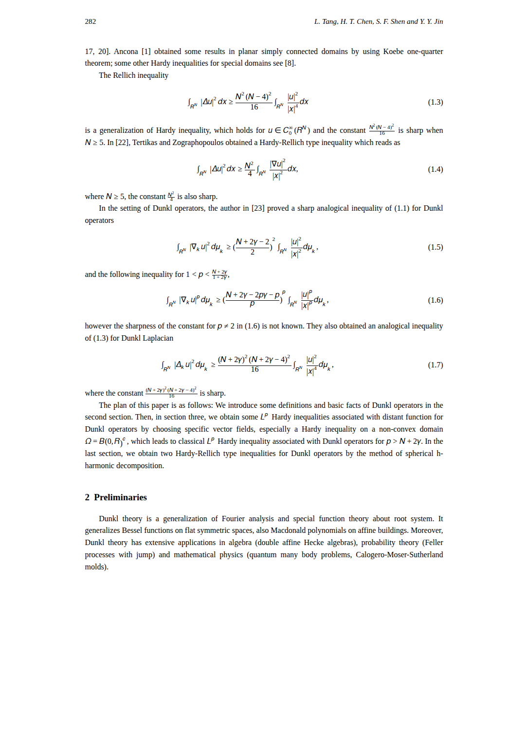282 L. Tang, H. T. Chen, S. F. Shen and Y. Y. Jin
17, 20]. Ancona [1] obtained some results in planar simply connected domains by using Koebe one-quarter theorem; some other Hardy inequalities for special domains see [8].
The Rellich inequality
∫ RN |Δu| 2 dx ≥ N2(N−4)2 16 ∫ RN |u|2 |x|4 dx (1.3)
is a generalization of Hardy inequality, which holds for u∈C0∞(RN) and the constant N2(N−4)216 is sharp when N≥5. In [22], Tertikas and Zographopoulos obtained a Hardy-Rellich type inequality which reads as
∫ RN |Δu| 2 dx ≥ N2 4 ∫ RN |∇u|2 |x|2 dx , (1.4)
where N≥5, the constant N24 is also sharp.
In the setting of Dunkl operators, the author in [23] proved a sharp analogical inequality of (1.1) for Dunkl operators
∫ RN |∇ku| 2 dμk ≥ ( N+2γ−2 2 ) 2 ∫ RN |u|2 |x|2 dμk , (1.5)
and the following inequality for 1<p<N+2γ1+2γ,
∫ RN |∇ku| p dμk ≥ ( N+2γ−2pγ−p p ) p ∫ RN |u|p |x|p dμk , (1.6)
however the sharpness of the constant for p≠2 in (1.6) is not known. They also obtained an analogical inequality of (1.3) for Dunkl Laplacian
∫ RN |Δku| 2 dμk ≥ (N+2γ)2(N+2γ−4)2 16 ∫ RN |u|2 |x|4 dμk , (1.7)
where the constant (N+2γ)2(N+2γ−4)216 is sharp.
The plan of this paper is as follows: We introduce some definitions and basic facts of Dunkl operators in the second section. Then, in section three, we obtain some Lp Hardy inequalities associated with distant function for Dunkl operators by choosing specific vector fields, especially a Hardy inequality on a non-convex domain Ω=B(0,R)c, which leads to classical Lp Hardy inequality associated with Dunkl operators for p>N+2γ. In the last section, we obtain two Hardy-Rellich type inequalities for Dunkl operators by the method of spherical h-harmonic decomposition.
2 Preliminaries
Dunkl theory is a generalization of Fourier analysis and special function theory about root system. It generalizes Bessel functions on flat symmetric spaces, also Macdonald polynomials on affine buildings. Moreover, Dunkl theory has extensive applications in algebra (double affine Hecke algebras), probability theory (Feller processes with jump) and mathematical physics (quantum many body problems, Calogero-Moser-Sutherland molds).